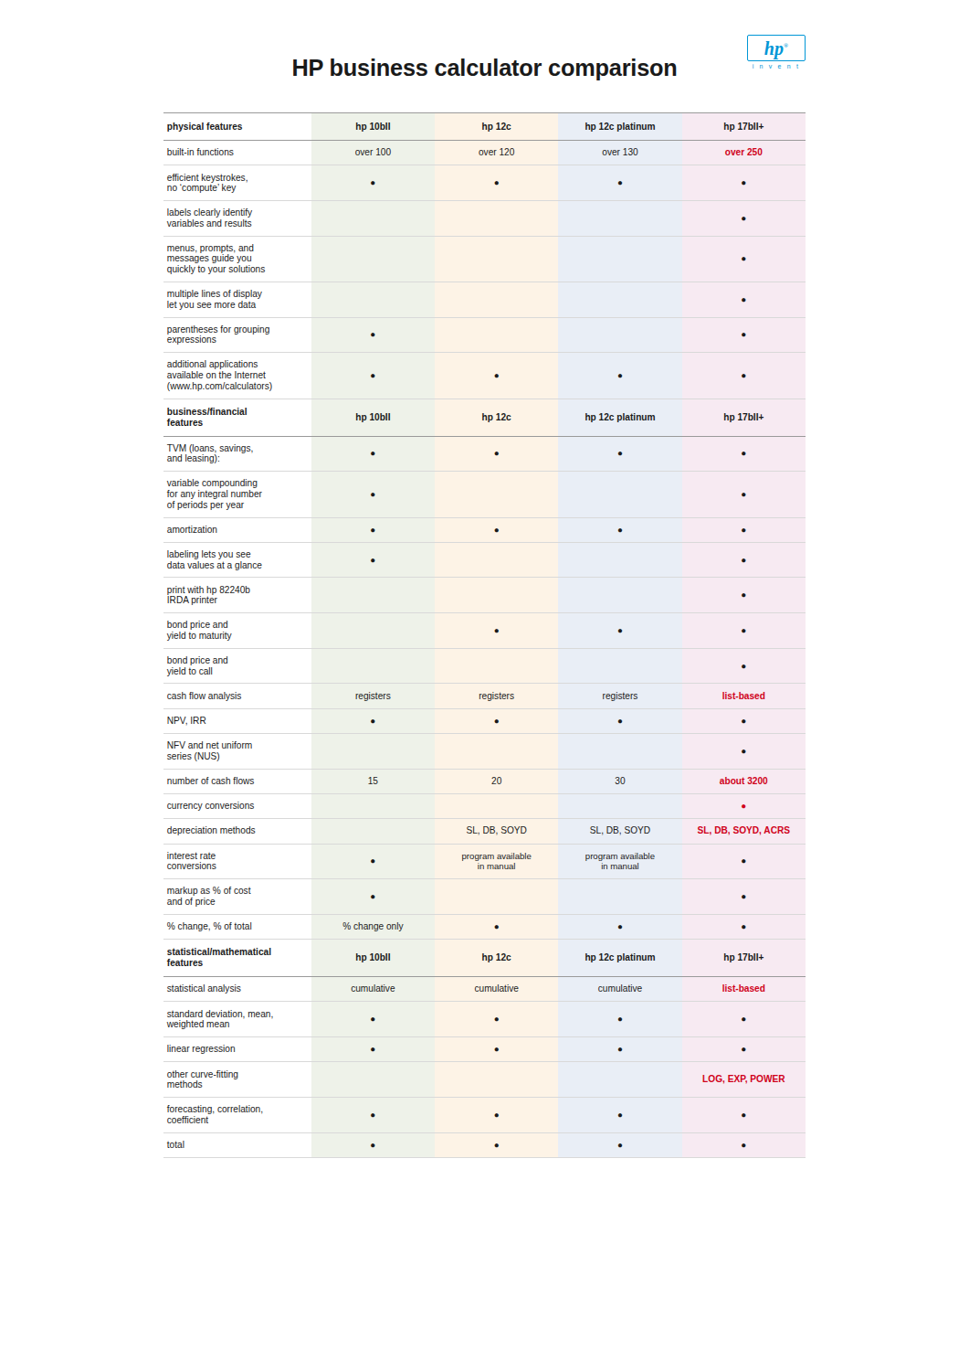hp®
i n v e n t
HP business calculator comparison
| physical features | hp 10bII | hp 12c | hp 12c platinum | hp 17bII+ |
| built-in functions | over 100 | over 120 | over 130 | over 250 |
| efficient keystrokes, no ‘compute’ key | | | | |
| labels clearly identify variables and results | | | | |
| menus, prompts, and messages guide you quickly to your solutions | | | | |
| multiple lines of display let you see more data | | | | |
| parentheses for grouping expressions | | | | |
| additional applications available on the Internet (www.hp.com/calculators) | | | | |
| business/financial features | hp 10bII | hp 12c | hp 12c platinum | hp 17bII+ |
| TVM (loans, savings, and leasing): | | | | |
| variable compounding for any integral number of periods per year | | | | |
| amortization | | | | |
| labeling lets you see data values at a glance | | | | |
| print with hp 82240b IRDA printer | | | | |
| bond price and yield to maturity | | | | |
| bond price and yield to call | | | | |
| cash flow analysis | registers | registers | registers | list-based |
| NPV, IRR | | | | |
| NFV and net uniform series (NUS) | | | | |
| number of cash flows | 15 | 20 | 30 | about 3200 |
| currency conversions | | | | |
| depreciation methods | | SL, DB, SOYD | SL, DB, SOYD | SL, DB, SOYD, ACRS |
| interest rate conversions | | program available in manual | program available in manual | |
| markup as % of cost and of price | | | | |
| % change, % of total | % change only | | | |
| statistical/mathematical features | hp 10bII | hp 12c | hp 12c platinum | hp 17bII+ |
| statistical analysis | cumulative | cumulative | cumulative | list-based |
| standard deviation, mean, weighted mean | | | | |
| linear regression | | | | |
| other curve-fitting methods | | | | LOG, EXP, POWER |
| forecasting, correlation, coefficient | | | | |
| total | | | | |